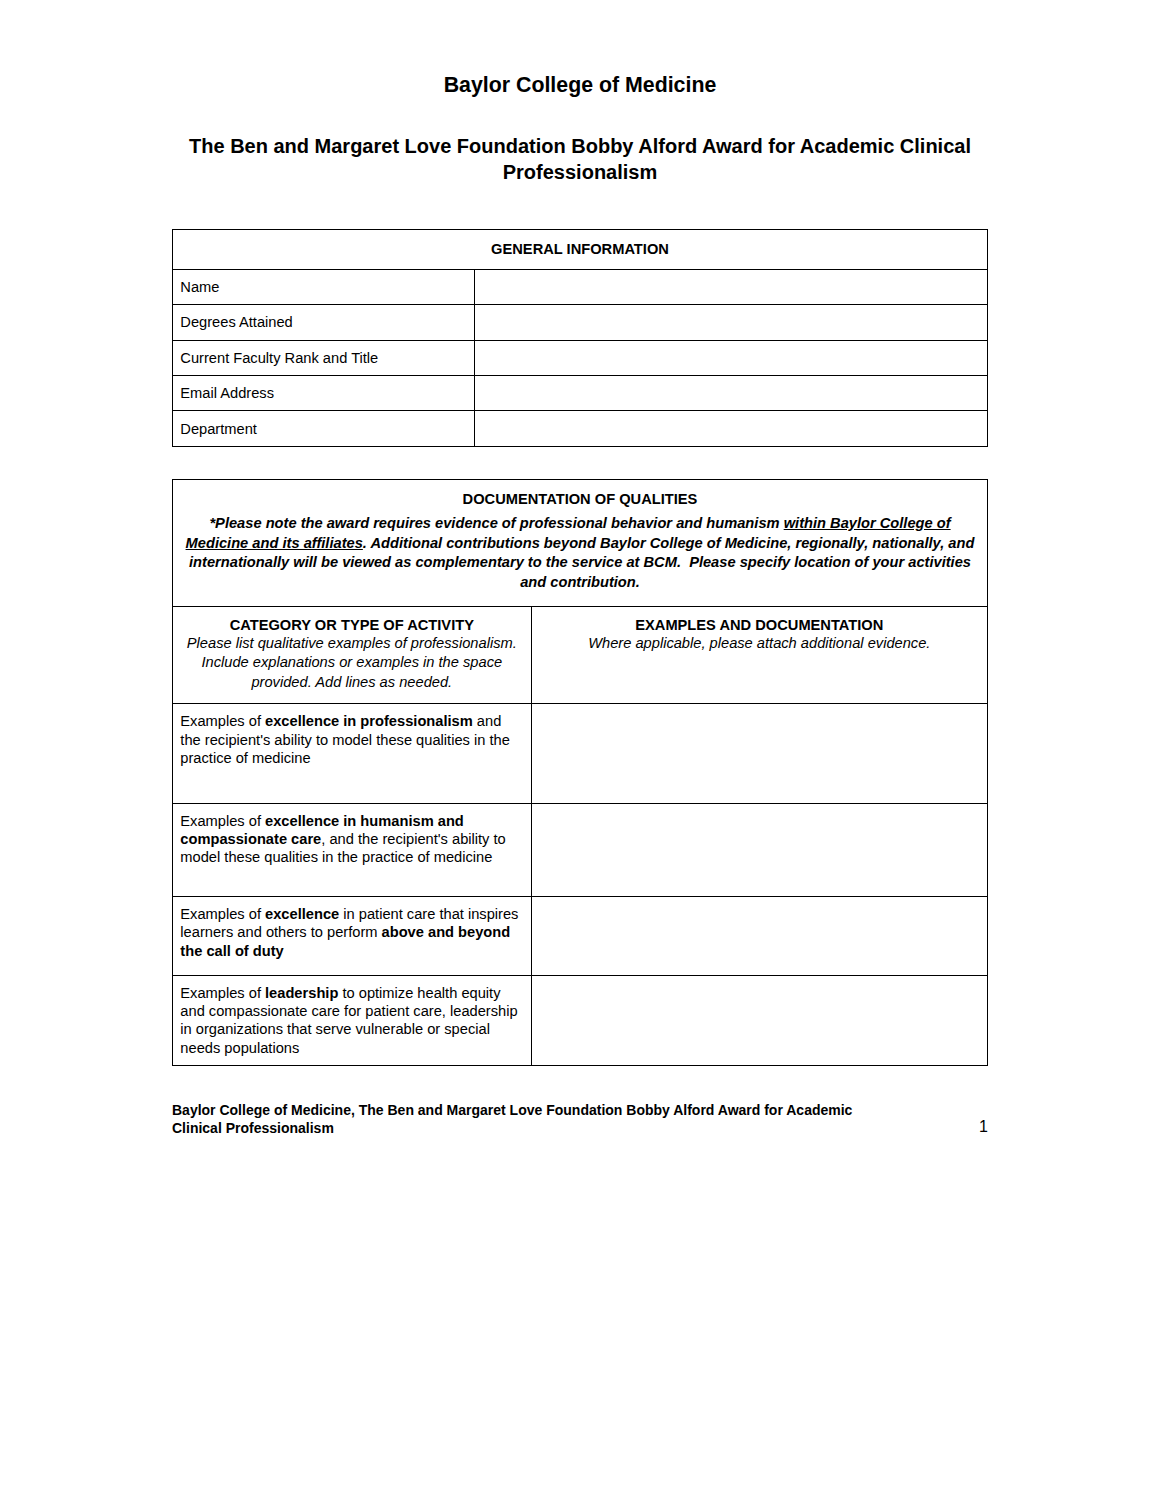Baylor College of Medicine
The Ben and Margaret Love Foundation Bobby Alford Award for Academic Clinical Professionalism
| GENERAL INFORMATION |
| Name | |
| Degrees Attained | |
| Current Faculty Rank and Title | |
| Email Address | |
| Department | |
| DOCUMENTATION OF QUALITIES *Please note t he award requires evidence of professional behavior and humanism within Baylor College of Medicine and its affiliates . Additional contributions beyond Baylor College of Medicine, regionally, nationally, and internationally will be viewed as complementary to the service at BCM. Please specify location of your activities and contribution. |
| CATEGORY OR TYPE OF ACTIVITY Please list qualitative examples of professionalism. Include explanations or examples in the space provided. Add lines as needed. | EXAMPLES AND DOCUMENTATION Where applicable, please attach additional evidence. |
| Examples of excellence in professionalism and the recipient's ability to model these qualities in the practice of medicine | |
| Examples of excellence in humanism and compassionate care , and the recipient's ability to model these qualities in the practice of medicine | |
| Examples of excellence in patient care that inspires learners and others to perform above and beyond the call of duty | |
| Examples of leadership to optimize health equity and compassionate care for patient care, leadership in organizations that serve vulnerable or special needs populations | |
Baylor College of Medicine, The Ben and Margaret Love Foundation Bobby Alford Award for Academic Clinical Professionalism
1